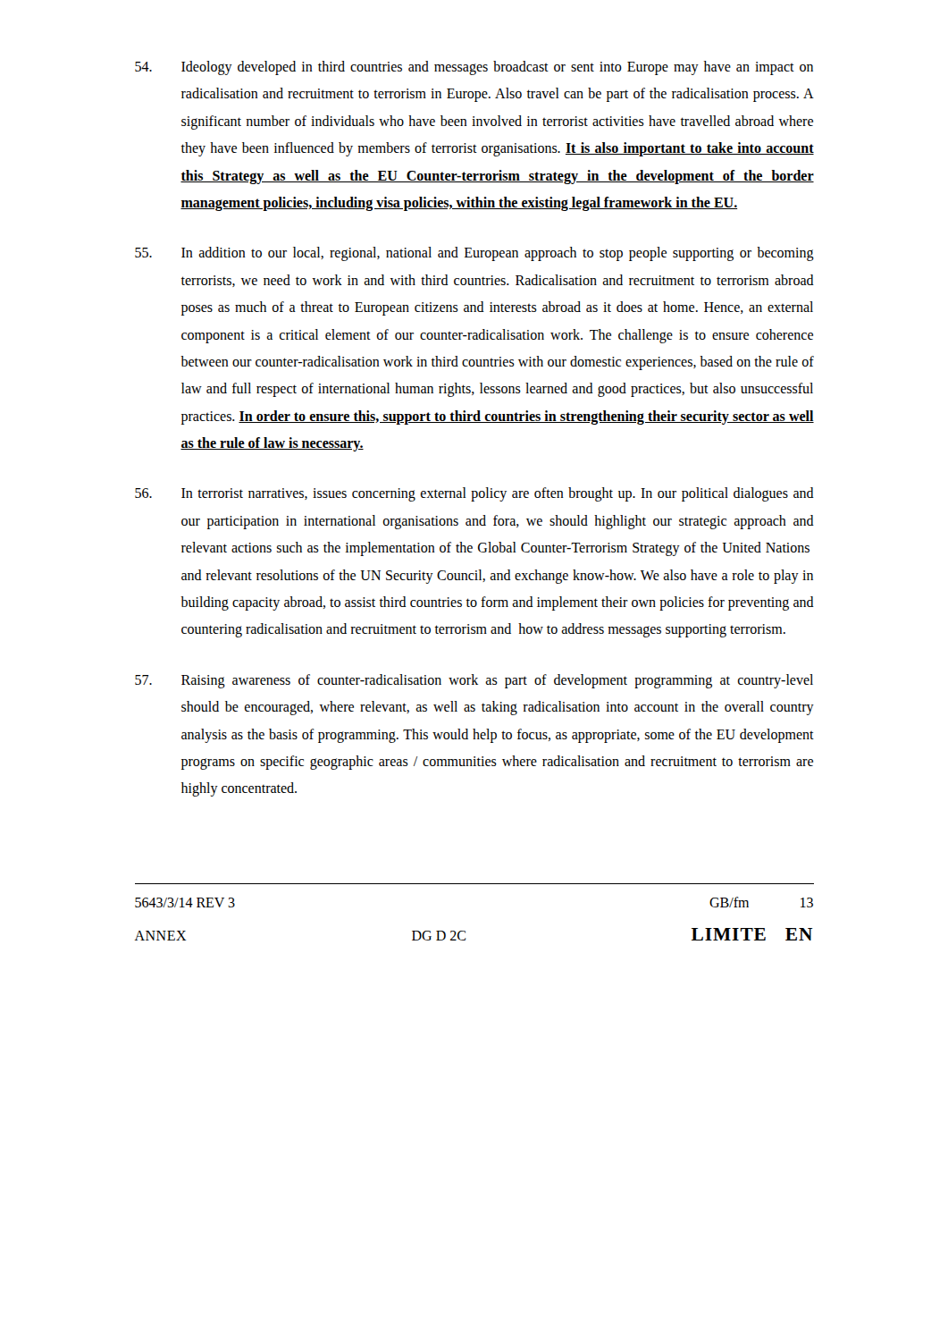54. Ideology developed in third countries and messages broadcast or sent into Europe may have an impact on radicalisation and recruitment to terrorism in Europe. Also travel can be part of the radicalisation process. A significant number of individuals who have been involved in terrorist activities have travelled abroad where they have been influenced by members of terrorist organisations. It is also important to take into account this Strategy as well as the EU Counter-terrorism strategy in the development of the border management policies, including visa policies, within the existing legal framework in the EU.
55. In addition to our local, regional, national and European approach to stop people supporting or becoming terrorists, we need to work in and with third countries. Radicalisation and recruitment to terrorism abroad poses as much of a threat to European citizens and interests abroad as it does at home. Hence, an external component is a critical element of our counter-radicalisation work. The challenge is to ensure coherence between our counter-radicalisation work in third countries with our domestic experiences, based on the rule of law and full respect of international human rights, lessons learned and good practices, but also unsuccessful practices. In order to ensure this, support to third countries in strengthening their security sector as well as the rule of law is necessary.
56. In terrorist narratives, issues concerning external policy are often brought up. In our political dialogues and our participation in international organisations and fora, we should highlight our strategic approach and relevant actions such as the implementation of the Global Counter-Terrorism Strategy of the United Nations and relevant resolutions of the UN Security Council, and exchange know-how. We also have a role to play in building capacity abroad, to assist third countries to form and implement their own policies for preventing and countering radicalisation and recruitment to terrorism and how to address messages supporting terrorism.
57. Raising awareness of counter-radicalisation work as part of development programming at country-level should be encouraged, where relevant, as well as taking radicalisation into account in the overall country analysis as the basis of programming. This would help to focus, as appropriate, some of the EU development programs on specific geographic areas / communities where radicalisation and recruitment to terrorism are highly concentrated.
5643/3/14 REV 3
GB/fm 13
ANNEX
DG D 2C
LIMITE EN